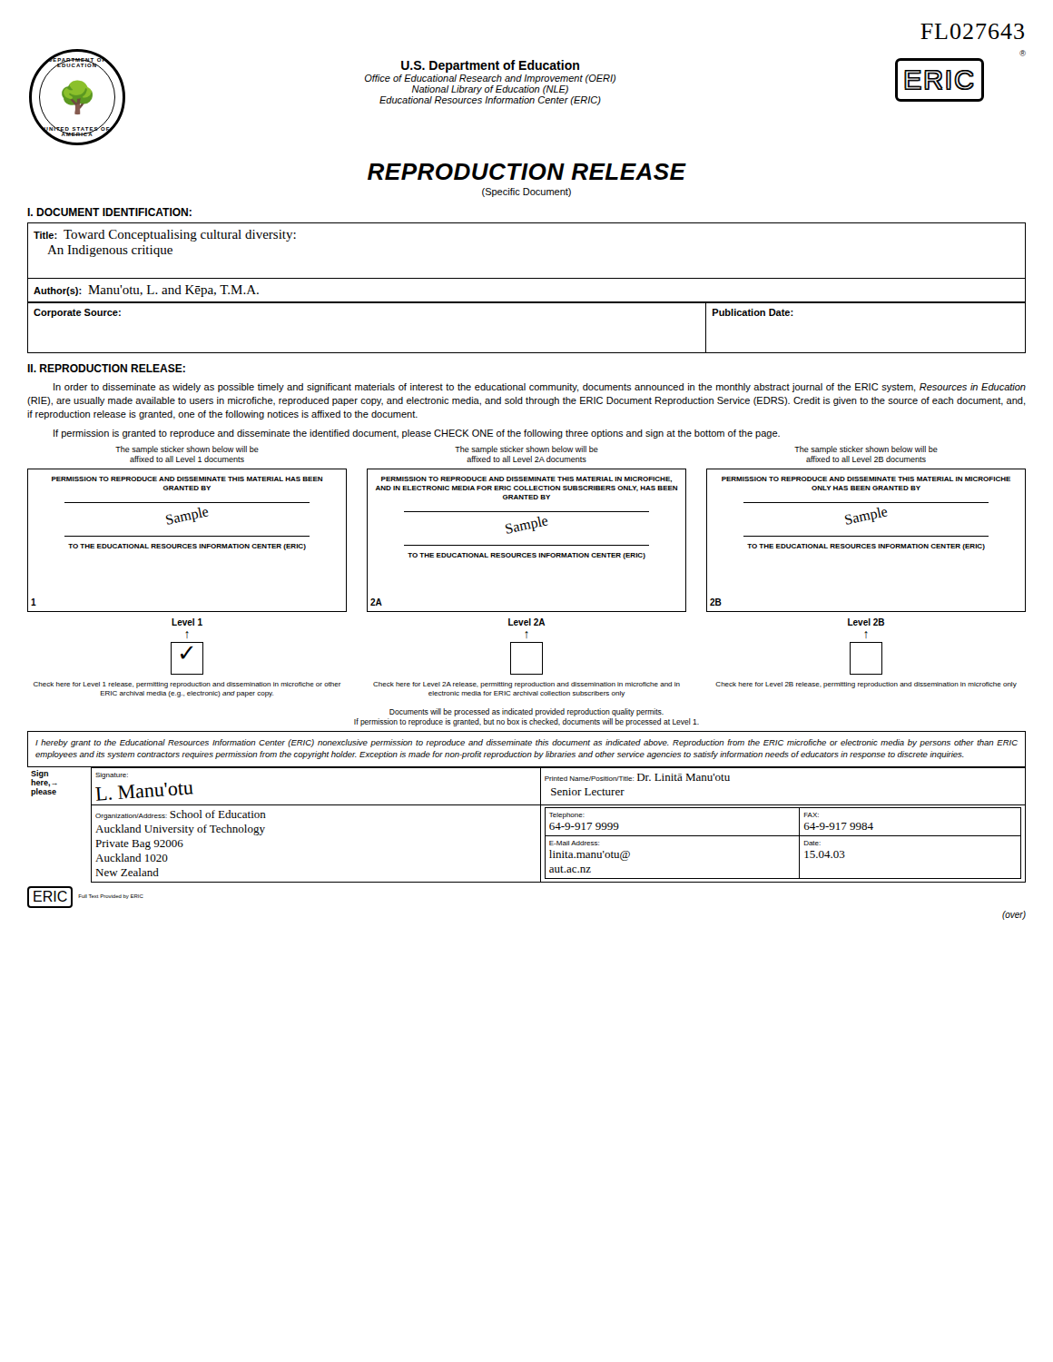FL027643
DEPARTMENT OF EDUCATION
🌳
UNITED STATES OF AMERICA
U.S. Department of Education
Office of Educational Research and Improvement (OERI)
National Library of Education (NLE)
Educational Resources Information Center (ERIC)
®
ERIC
REPRODUCTION RELEASE
(Specific Document)
I. DOCUMENT IDENTIFICATION:
| Title: Toward Conceptualising cultural diversity: An Indigenous critique |
| Author(s): Manu'otu, L. and Kēpa, T.M.A. |
| Corporate Source: | Publication Date: |
II. REPRODUCTION RELEASE:
In order to disseminate as widely as possible timely and significant materials of interest to the educational community, documents announced in the monthly abstract journal of the ERIC system, Resources in Education (RIE), are usually made available to users in microfiche, reproduced paper copy, and electronic media, and sold through the ERIC Document Reproduction Service (EDRS). Credit is given to the source of each document, and, if reproduction release is granted, one of the following notices is affixed to the document.
If permission is granted to reproduce and disseminate the identified document, please CHECK ONE of the following three options and sign at the bottom of the page.
The sample sticker shown below will be
affixed to all Level 1 documents
Permission to reproduce and disseminate this material has been granted by
Sample
To the educational resources information center (ERIC)
1
Level 1
↑
✓
Check here for Level 1 release, permitting reproduction and dissemination in microfiche or other ERIC archival media (e.g., electronic) and paper copy.
The sample sticker shown below will be
affixed to all Level 2A documents
Permission to reproduce and disseminate this material in microfiche, and in electronic media for ERIC collection subscribers only, has been granted by
Sample
To the educational resources information center (ERIC)
2A
Level 2A
↑
Check here for Level 2A release, permitting reproduction and dissemination in microfiche and in electronic media for ERIC archival collection subscribers only
The sample sticker shown below will be
affixed to all Level 2B documents
Permission to reproduce and disseminate this material in microfiche only has been granted by
Sample
To the educational resources information center (ERIC)
2B
Level 2B
↑
Check here for Level 2B release, permitting reproduction and dissemination in microfiche only
Documents will be processed as indicated provided reproduction quality permits.
If permission to reproduce is granted, but no box is checked, documents will be processed at Level 1.
I hereby grant to the Educational Resources Information Center (ERIC) nonexclusive permission to reproduce and disseminate this document as indicated above. Reproduction from the ERIC microfiche or electronic media by persons other than ERIC employees and its system contractors requires permission from the copyright holder. Exception is made for non-profit reproduction by libraries and other service agencies to satisfy information needs of educators in response to discrete inquiries.
| Sign here,→ please | Signature: L. Manu'otu | Printed Name/Position/Title: Dr. Linitā Manu'otu Senior Lecturer |
| Organization/Address: School of Education Auckland University of Technology Private Bag 92006 Auckland 1020 New Zealand | / Telephone: 64-9-917 9999 / FAX: 64-9-917 9984 / / E-Mail Address: linita.manu'otu@ aut.ac.nz / Date: 15.04.03 / |
ERIC
Full Text Provided by ERIC
(over)